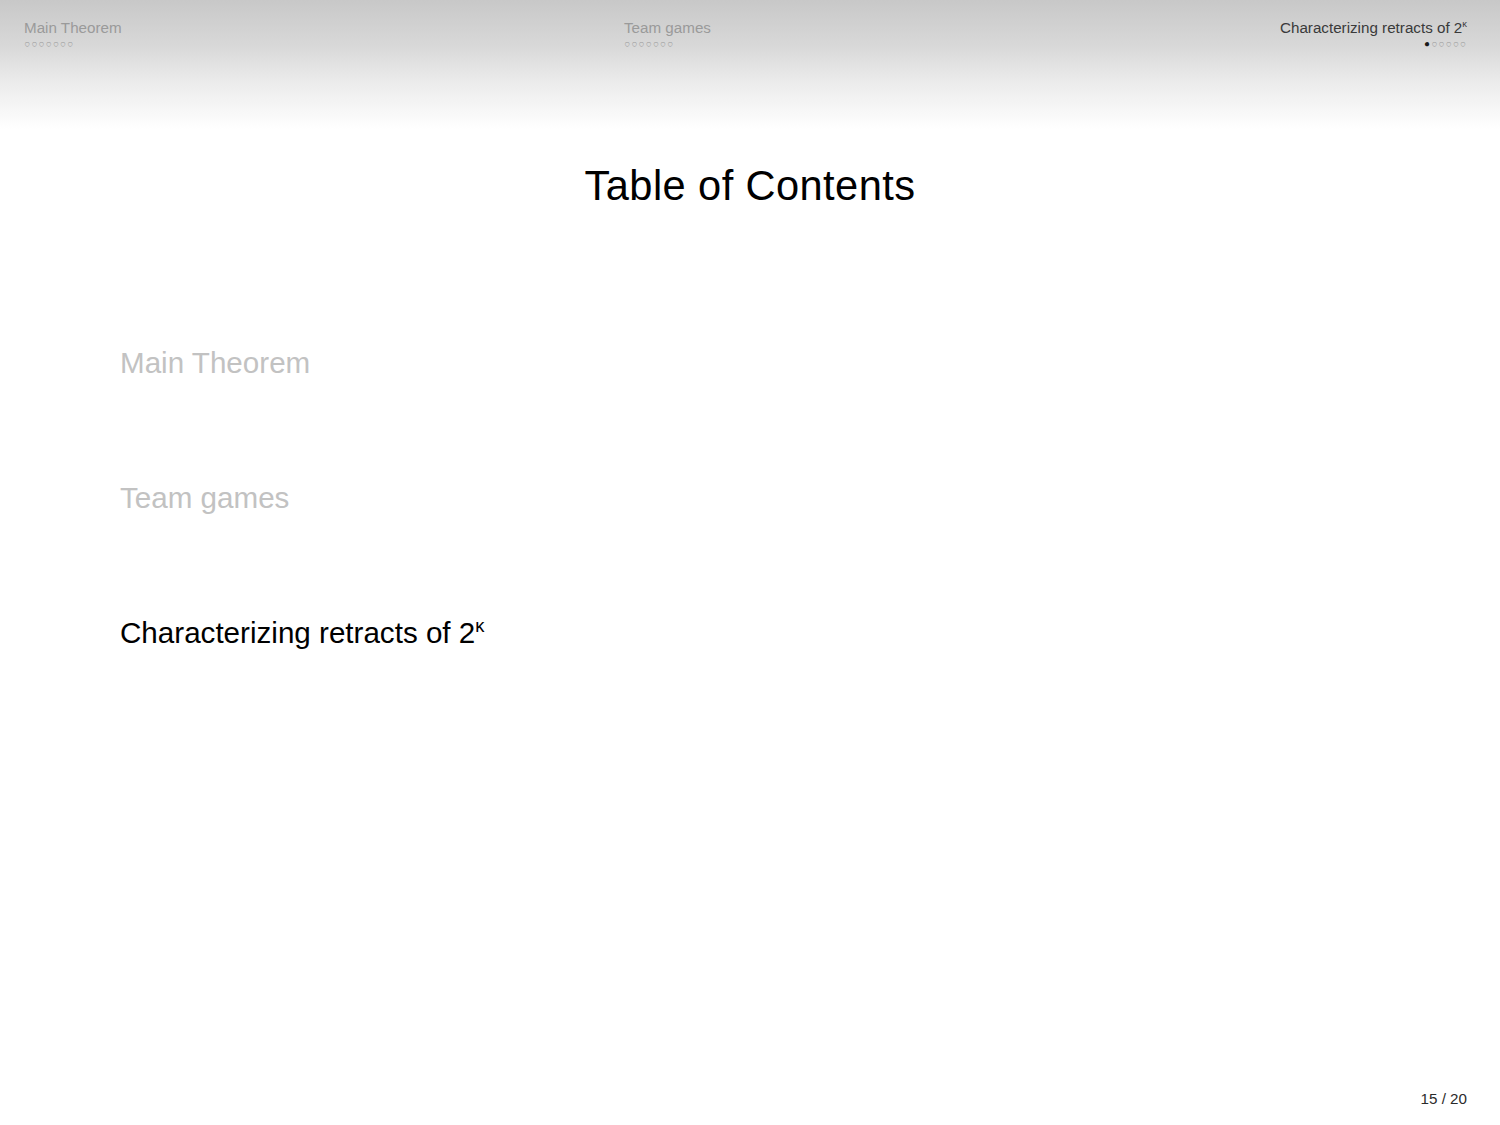Main Theorem
○○○○○○○
Team games
○○○○○○○
Characterizing retracts of 2κ
●○○○○○
Table of Contents
Main Theorem
Team games
Characterizing retracts of 2κ
15 / 20